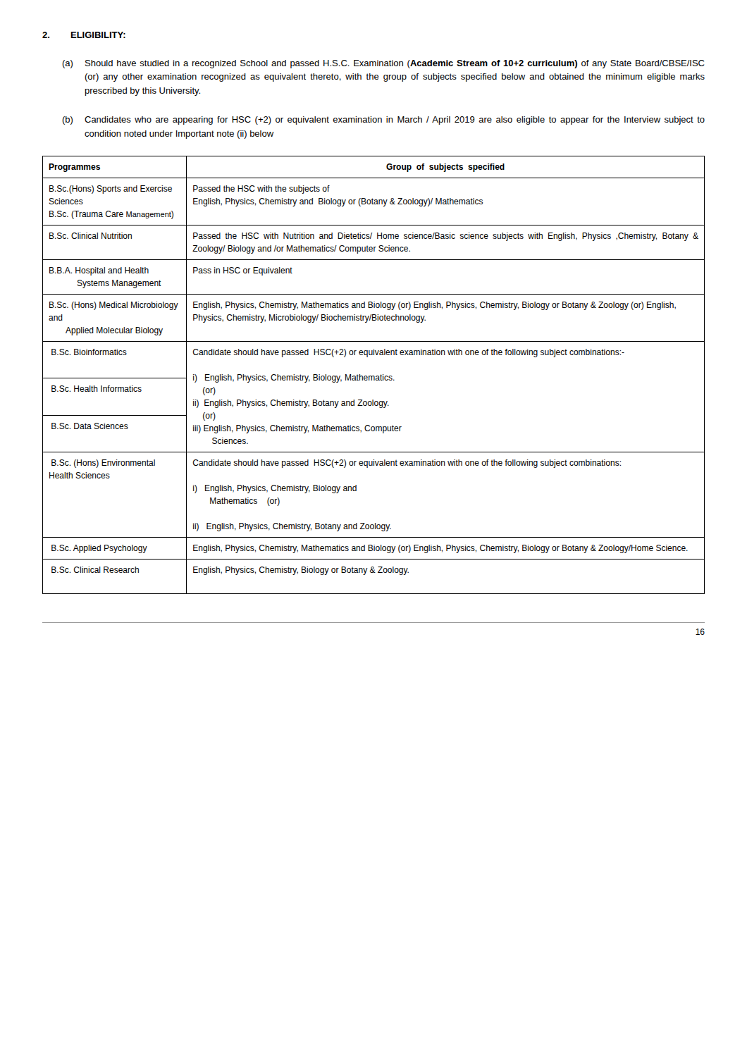2. ELIGIBILITY:
(a) Should have studied in a recognized School and passed H.S.C. Examination (Academic Stream of 10+2 curriculum) of any State Board/CBSE/ISC (or) any other examination recognized as equivalent thereto, with the group of subjects specified below and obtained the minimum eligible marks prescribed by this University.
(b) Candidates who are appearing for HSC (+2) or equivalent examination in March / April 2019 are also eligible to appear for the Interview subject to condition noted under Important note (ii) below
| Programmes | Group of subjects specified |
| --- | --- |
| B.Sc.(Hons) Sports and Exercise Sciences B.Sc. (Trauma Care Management ) | Passed the HSC with the subjects of English, Physics, Chemistry and Biology or (Botany & Zoology)/ Mathematics |
| B.Sc. Clinical Nutrition | Passed the HSC with Nutrition and Dietetics/ Home science/Basic science subjects with English, Physics ,Chemistry, Botany & Zoology/ Biology and /or Mathematics/ Computer Science. |
| B.B.A. Hospital and Health Systems Management | Pass in HSC or Equivalent |
| B.Sc. (Hons) Medical Microbiology and Applied Molecular Biology | English, Physics, Chemistry, Mathematics and Biology (or) English, Physics, Chemistry, Biology or Botany & Zoology (or) English, Physics, Chemistry, Microbiology/ Biochemistry/Biotechnology. |
| B.Sc. Bioinformatics | Candidate should have passed HSC(+2) or equivalent examination with one of the following subject combinations:- i) English, Physics, Chemistry, Biology, Mathematics. (or) ii) English, Physics, Chemistry, Botany and Zoology. (or) iii) English, Physics, Chemistry, Mathematics, Computer Sciences. |
| B.Sc. Health Informatics |
| B.Sc. Data Sciences |
| B.Sc. (Hons) Environmental Health Sciences | Candidate should have passed HSC(+2) or equivalent examination with one of the following subject combinations: i) English, Physics, Chemistry, Biology and Mathematics (or) ii) English, Physics, Chemistry, Botany and Zoology. |
| B.Sc. Applied Psychology | English, Physics, Chemistry, Mathematics and Biology (or) English, Physics, Chemistry, Biology or Botany & Zoology/Home Science. |
| B.Sc. Clinical Research | English, Physics, Chemistry, Biology or Botany & Zoology. |
16